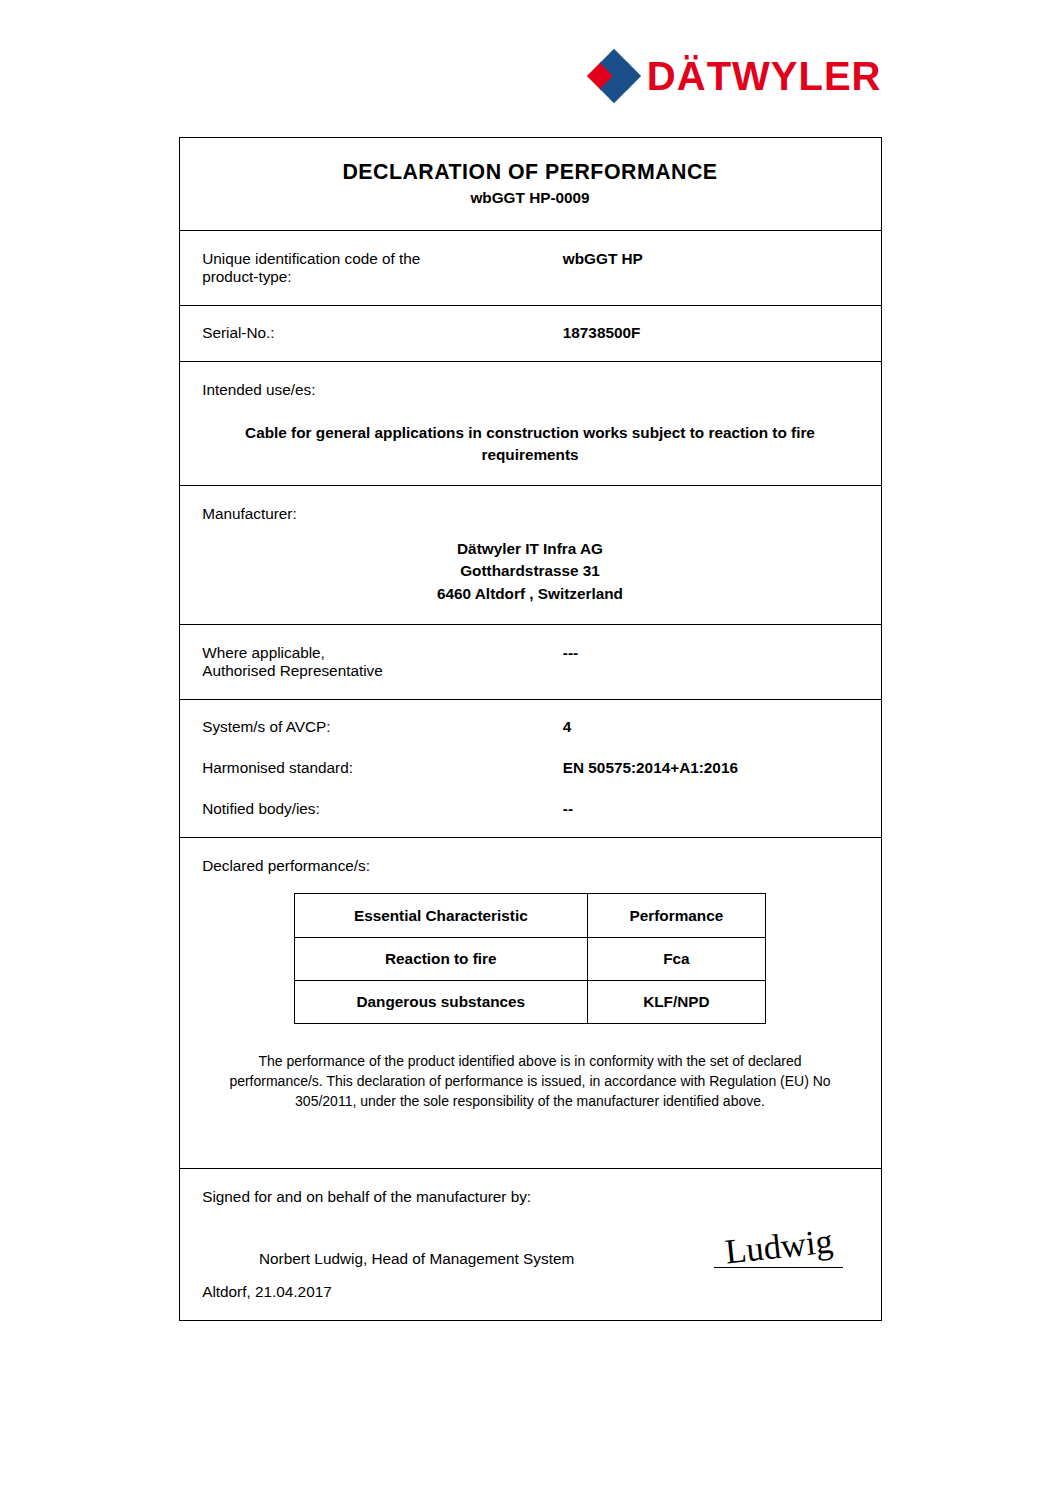DÄTWYLER
| DECLARATION OF PERFORMANCE wbGGT HP-0009 |
| Unique identification code of the product-type: wbGGT HP |
| Serial-No.: 18738500F |
| Intended use/es: Cable for general applications in construction works subject to reaction to fire requirements |
| Manufacturer: Dätwyler IT Infra AG Gotthardstrasse 31 6460 Altdorf , Switzerland |
| Where applicable, Authorised Representative --- |
| System/s of AVCP: 4 Harmonised standard: EN 50575:2014+A1:2016 Notified body/ies: -- |
| Declared performance/s: / Essential Characteristic / Performance / / Reaction to fire / Fca / / Dangerous substances / KLF/NPD / The performance of the product identified above is in conformity with the set of declared performance/s. This declaration of performance is issued, in accordance with Regulation (EU) No 305/2011, under the sole responsibility of the manufacturer identified above. |
| Signed for and on behalf of the manufacturer by: Norbert Ludwig, Head of Management System Ludwig Altdorf, 21.04.2017 |